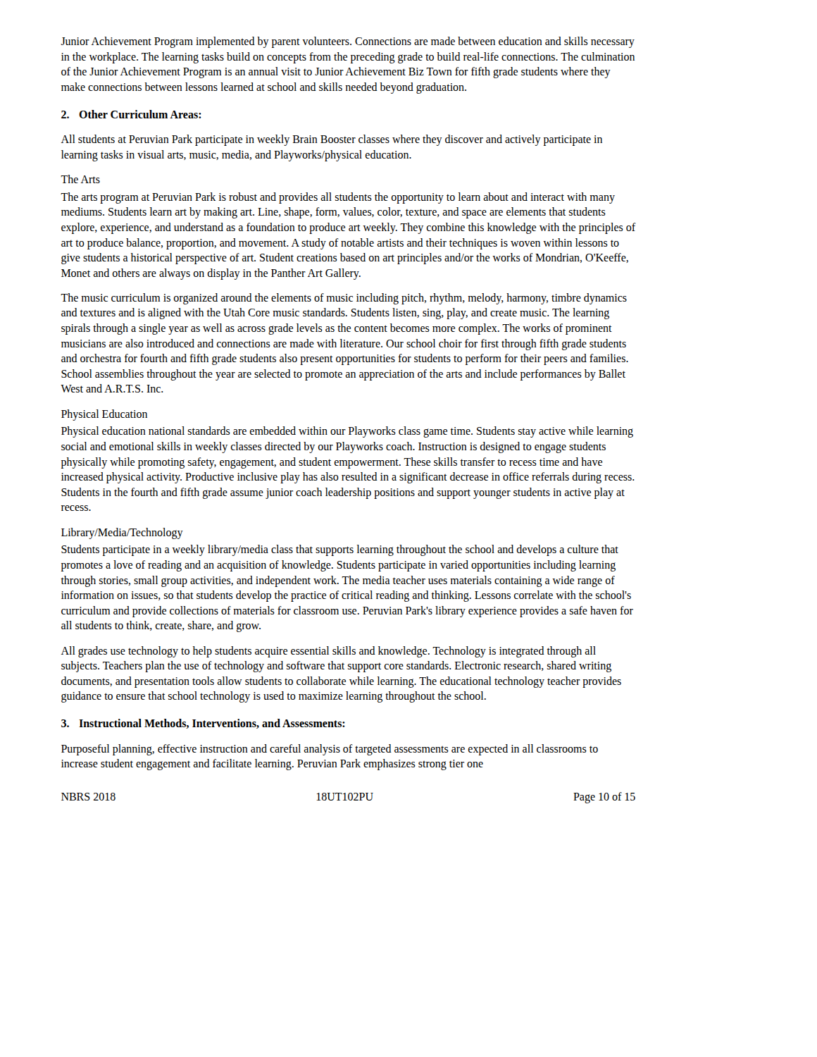Junior Achievement Program implemented by parent volunteers. Connections are made between education and skills necessary in the workplace. The learning tasks build on concepts from the preceding grade to build real-life connections. The culmination of the Junior Achievement Program is an annual visit to Junior Achievement Biz Town for fifth grade students where they make connections between lessons learned at school and skills needed beyond graduation.
2. Other Curriculum Areas:
All students at Peruvian Park participate in weekly Brain Booster classes where they discover and actively participate in learning tasks in visual arts, music, media, and Playworks/physical education.
The Arts
The arts program at Peruvian Park is robust and provides all students the opportunity to learn about and interact with many mediums. Students learn art by making art. Line, shape, form, values, color, texture, and space are elements that students explore, experience, and understand as a foundation to produce art weekly. They combine this knowledge with the principles of art to produce balance, proportion, and movement. A study of notable artists and their techniques is woven within lessons to give students a historical perspective of art. Student creations based on art principles and/or the works of Mondrian, O'Keeffe, Monet and others are always on display in the Panther Art Gallery.
The music curriculum is organized around the elements of music including pitch, rhythm, melody, harmony, timbre dynamics and textures and is aligned with the Utah Core music standards. Students listen, sing, play, and create music. The learning spirals through a single year as well as across grade levels as the content becomes more complex. The works of prominent musicians are also introduced and connections are made with literature. Our school choir for first through fifth grade students and orchestra for fourth and fifth grade students also present opportunities for students to perform for their peers and families. School assemblies throughout the year are selected to promote an appreciation of the arts and include performances by Ballet West and A.R.T.S. Inc.
Physical Education
Physical education national standards are embedded within our Playworks class game time. Students stay active while learning social and emotional skills in weekly classes directed by our Playworks coach. Instruction is designed to engage students physically while promoting safety, engagement, and student empowerment. These skills transfer to recess time and have increased physical activity. Productive inclusive play has also resulted in a significant decrease in office referrals during recess. Students in the fourth and fifth grade assume junior coach leadership positions and support younger students in active play at recess.
Library/Media/Technology
Students participate in a weekly library/media class that supports learning throughout the school and develops a culture that promotes a love of reading and an acquisition of knowledge. Students participate in varied opportunities including learning through stories, small group activities, and independent work. The media teacher uses materials containing a wide range of information on issues, so that students develop the practice of critical reading and thinking. Lessons correlate with the school's curriculum and provide collections of materials for classroom use. Peruvian Park's library experience provides a safe haven for all students to think, create, share, and grow.
All grades use technology to help students acquire essential skills and knowledge. Technology is integrated through all subjects. Teachers plan the use of technology and software that support core standards. Electronic research, shared writing documents, and presentation tools allow students to collaborate while learning. The educational technology teacher provides guidance to ensure that school technology is used to maximize learning throughout the school.
3. Instructional Methods, Interventions, and Assessments:
Purposeful planning, effective instruction and careful analysis of targeted assessments are expected in all classrooms to increase student engagement and facilitate learning. Peruvian Park emphasizes strong tier one
NBRS 2018 18UT102PU Page 10 of 15